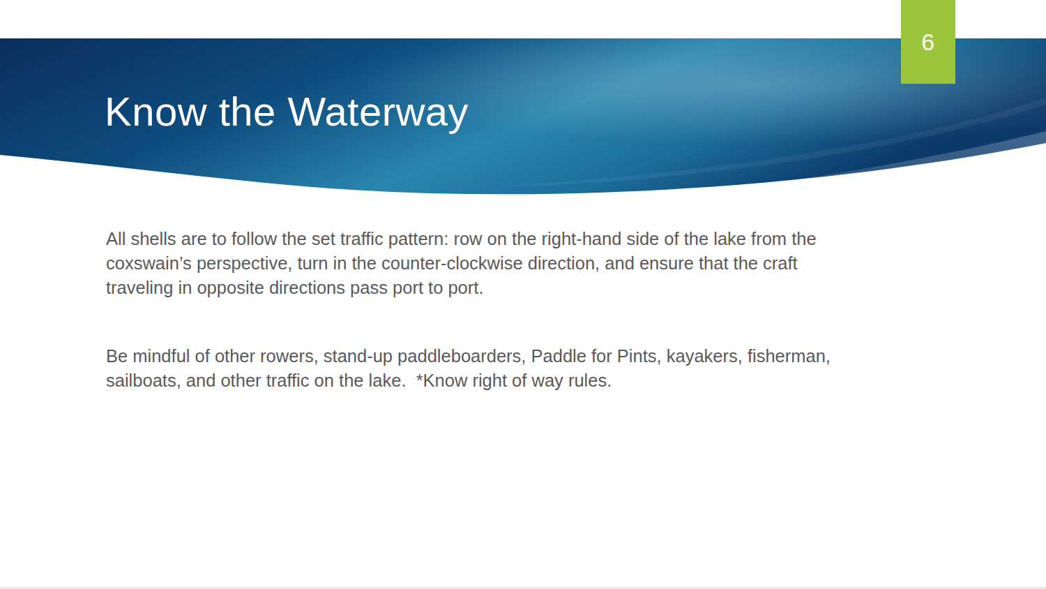6
Know the Waterway
All shells are to follow the set traffic pattern: row on the right-hand side of the lake from the coxswain’s perspective, turn in the counter-clockwise direction, and ensure that the craft traveling in opposite directions pass port to port.
Be mindful of other rowers, stand-up paddleboarders, Paddle for Pints, kayakers, fisherman, sailboats, and other traffic on the lake. *Know right of way rules.